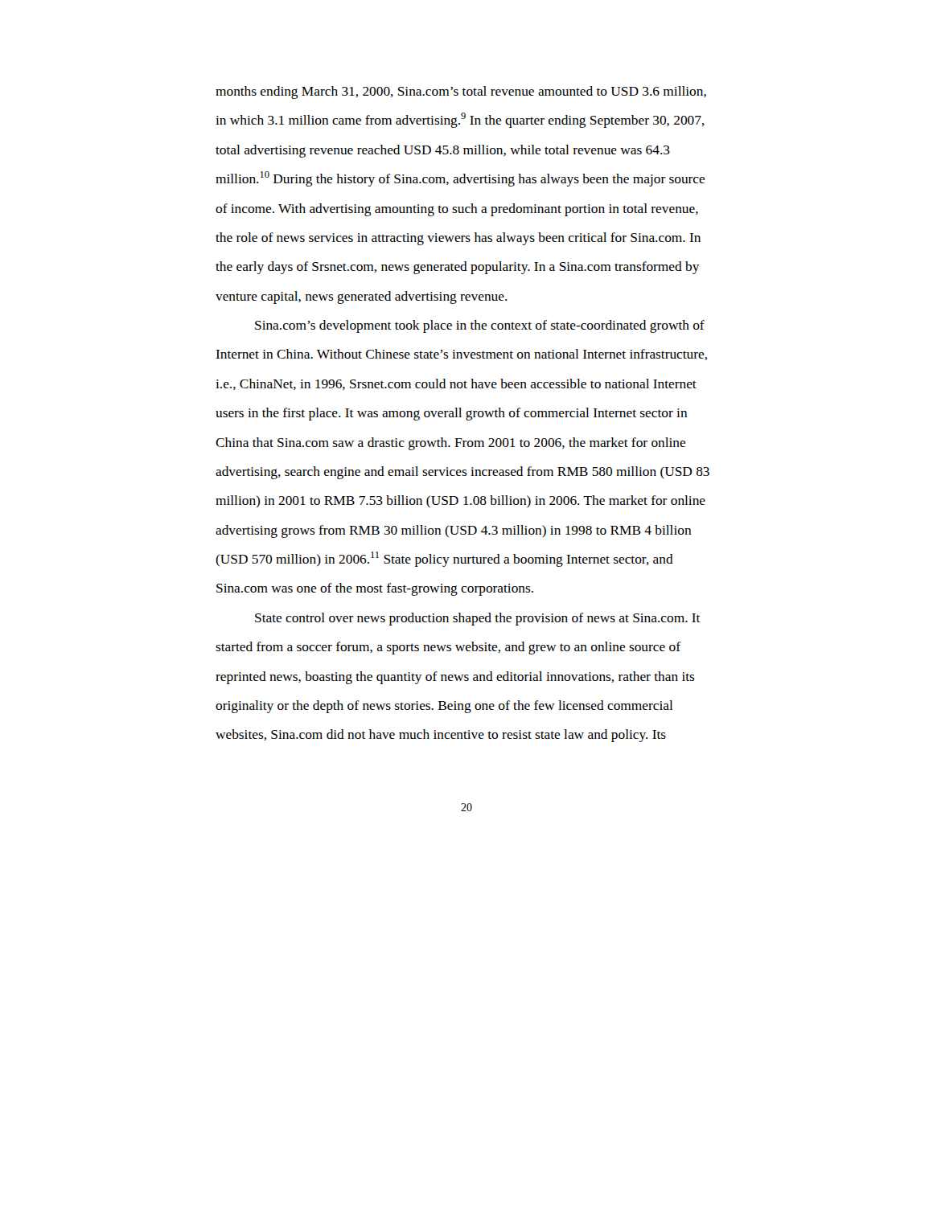months ending March 31, 2000, Sina.com’s total revenue amounted to USD 3.6 million, in which 3.1 million came from advertising.9 In the quarter ending September 30, 2007, total advertising revenue reached USD 45.8 million, while total revenue was 64.3 million.10 During the history of Sina.com, advertising has always been the major source of income. With advertising amounting to such a predominant portion in total revenue, the role of news services in attracting viewers has always been critical for Sina.com. In the early days of Srsnet.com, news generated popularity. In a Sina.com transformed by venture capital, news generated advertising revenue.
Sina.com’s development took place in the context of state-coordinated growth of Internet in China. Without Chinese state’s investment on national Internet infrastructure, i.e., ChinaNet, in 1996, Srsnet.com could not have been accessible to national Internet users in the first place. It was among overall growth of commercial Internet sector in China that Sina.com saw a drastic growth. From 2001 to 2006, the market for online advertising, search engine and email services increased from RMB 580 million (USD 83 million) in 2001 to RMB 7.53 billion (USD 1.08 billion) in 2006. The market for online advertising grows from RMB 30 million (USD 4.3 million) in 1998 to RMB 4 billion (USD 570 million) in 2006.11 State policy nurtured a booming Internet sector, and Sina.com was one of the most fast-growing corporations.
State control over news production shaped the provision of news at Sina.com. It started from a soccer forum, a sports news website, and grew to an online source of reprinted news, boasting the quantity of news and editorial innovations, rather than its originality or the depth of news stories. Being one of the few licensed commercial websites, Sina.com did not have much incentive to resist state law and policy. Its
20